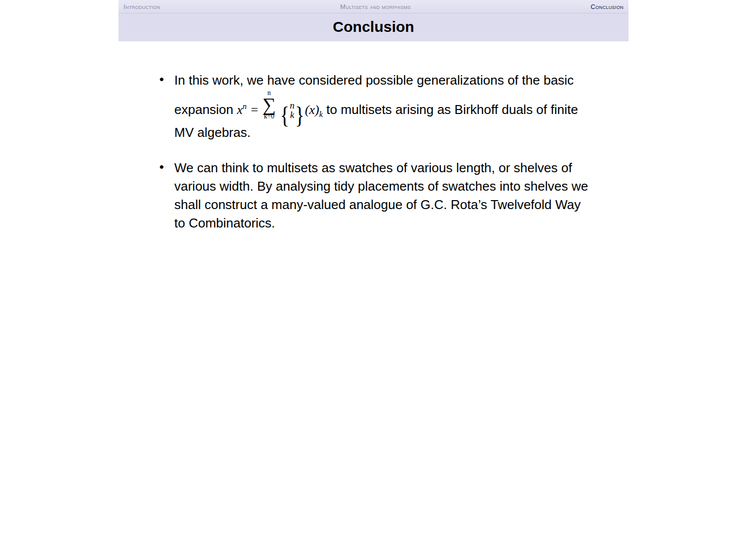Introduction Multisets and morphisms Conclusion
Conclusion
In this work, we have considered possible generalizations of the basic expansion xn = n ∑ k=0 {n
k}(x)k to multisets arising as Birkhoff duals of finite MV algebras.
We can think to multisets as swatches of various length, or shelves of various width. By analysing tidy placements of swatches into shelves we shall construct a many-valued analogue of G.C. Rota’s Twelvefold Way to Combinatorics.